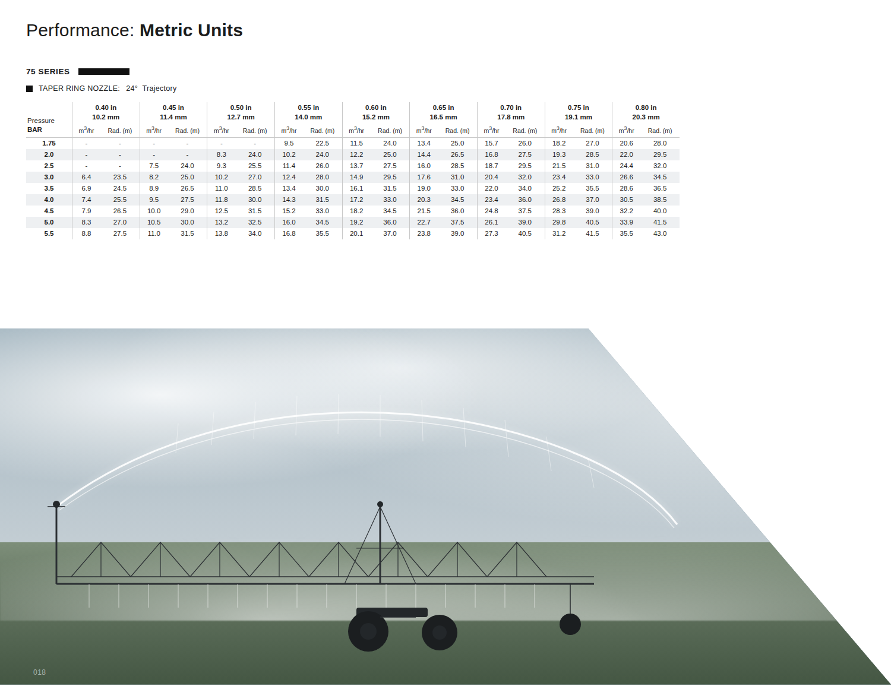Performance: Metric Units
75 SERIES
TAPER RING NOZZLE: 24° Trajectory
75 Series taper ring nozzle performance, metric units, 24 degree trajectory
| Pressure BAR | 0.40 in 10.2 mm | 0.45 in 11.4 mm | 0.50 in 12.7 mm | 0.55 in 14.0 mm | 0.60 in 15.2 mm | 0.65 in 16.5 mm | 0.70 in 17.8 mm | 0.75 in 19.1 mm | 0.80 in 20.3 mm |
| --- | --- | --- | --- | --- | --- | --- | --- | --- | --- |
| m 3 /hr | Rad. (m) | m 3 /hr | Rad. (m) | m 3 /hr | Rad. (m) | m 3 /hr | Rad. (m) | m 3 /hr | Rad. (m) | m 3 /hr | Rad. (m) | m 3 /hr | Rad. (m) | m 3 /hr | Rad. (m) | m 3 /hr | Rad. (m) |
| 1.75 | - | - | - | - | - | - | 9.5 | 22.5 | 11.5 | 24.0 | 13.4 | 25.0 | 15.7 | 26.0 | 18.2 | 27.0 | 20.6 | 28.0 |
| 2.0 | - | - | - | - | 8.3 | 24.0 | 10.2 | 24.0 | 12.2 | 25.0 | 14.4 | 26.5 | 16.8 | 27.5 | 19.3 | 28.5 | 22.0 | 29.5 |
| 2.5 | - | - | 7.5 | 24.0 | 9.3 | 25.5 | 11.4 | 26.0 | 13.7 | 27.5 | 16.0 | 28.5 | 18.7 | 29.5 | 21.5 | 31.0 | 24.4 | 32.0 |
| 3.0 | 6.4 | 23.5 | 8.2 | 25.0 | 10.2 | 27.0 | 12.4 | 28.0 | 14.9 | 29.5 | 17.6 | 31.0 | 20.4 | 32.0 | 23.4 | 33.0 | 26.6 | 34.5 |
| 3.5 | 6.9 | 24.5 | 8.9 | 26.5 | 11.0 | 28.5 | 13.4 | 30.0 | 16.1 | 31.5 | 19.0 | 33.0 | 22.0 | 34.0 | 25.2 | 35.5 | 28.6 | 36.5 |
| 4.0 | 7.4 | 25.5 | 9.5 | 27.5 | 11.8 | 30.0 | 14.3 | 31.5 | 17.2 | 33.0 | 20.3 | 34.5 | 23.4 | 36.0 | 26.8 | 37.0 | 30.5 | 38.5 |
| 4.5 | 7.9 | 26.5 | 10.0 | 29.0 | 12.5 | 31.5 | 15.2 | 33.0 | 18.2 | 34.5 | 21.5 | 36.0 | 24.8 | 37.5 | 28.3 | 39.0 | 32.2 | 40.0 |
| 5.0 | 8.3 | 27.0 | 10.5 | 30.0 | 13.2 | 32.5 | 16.0 | 34.5 | 19.2 | 36.0 | 22.7 | 37.5 | 26.1 | 39.0 | 29.8 | 40.5 | 33.9 | 41.5 |
| 5.5 | 8.8 | 27.5 | 11.0 | 31.5 | 13.8 | 34.0 | 16.8 | 35.5 | 20.1 | 37.0 | 23.8 | 39.0 | 27.3 | 40.5 | 31.2 | 41.5 | 35.5 | 43.0 |
018